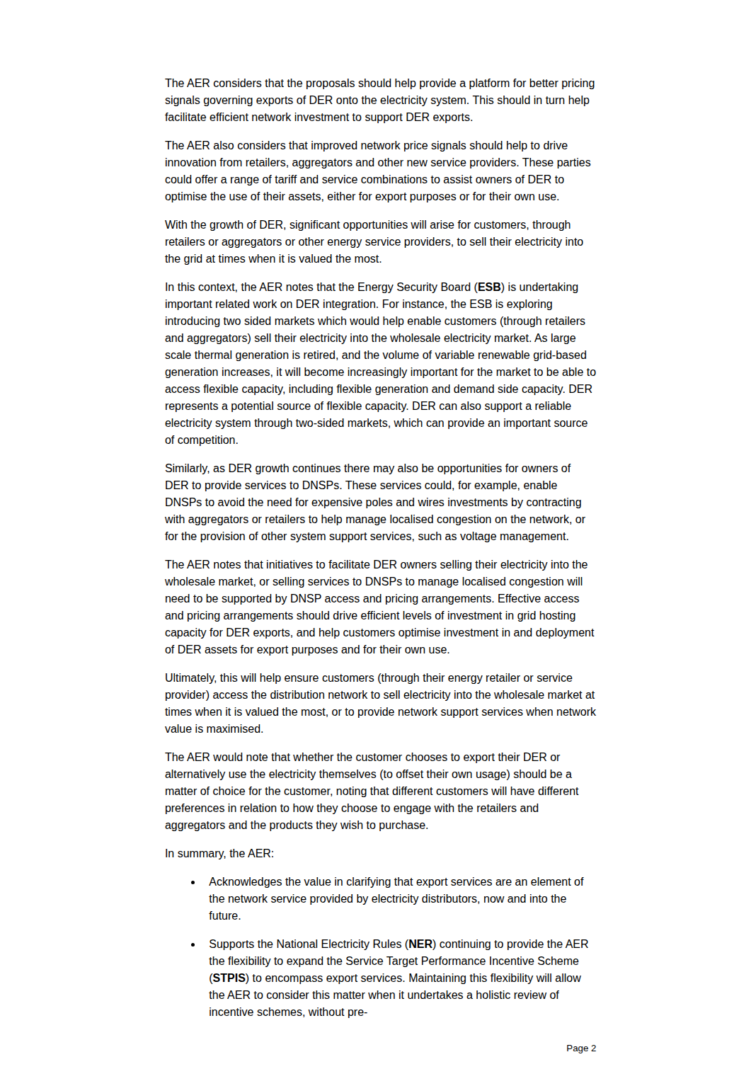The AER considers that the proposals should help provide a platform for better pricing signals governing exports of DER onto the electricity system. This should in turn help facilitate efficient network investment to support DER exports.
The AER also considers that improved network price signals should help to drive innovation from retailers, aggregators and other new service providers. These parties could offer a range of tariff and service combinations to assist owners of DER to optimise the use of their assets, either for export purposes or for their own use.
With the growth of DER, significant opportunities will arise for customers, through retailers or aggregators or other energy service providers, to sell their electricity into the grid at times when it is valued the most.
In this context, the AER notes that the Energy Security Board (ESB) is undertaking important related work on DER integration. For instance, the ESB is exploring introducing two sided markets which would help enable customers (through retailers and aggregators) sell their electricity into the wholesale electricity market. As large scale thermal generation is retired, and the volume of variable renewable grid-based generation increases, it will become increasingly important for the market to be able to access flexible capacity, including flexible generation and demand side capacity. DER represents a potential source of flexible capacity. DER can also support a reliable electricity system through two-sided markets, which can provide an important source of competition.
Similarly, as DER growth continues there may also be opportunities for owners of DER to provide services to DNSPs. These services could, for example, enable DNSPs to avoid the need for expensive poles and wires investments by contracting with aggregators or retailers to help manage localised congestion on the network, or for the provision of other system support services, such as voltage management.
The AER notes that initiatives to facilitate DER owners selling their electricity into the wholesale market, or selling services to DNSPs to manage localised congestion will need to be supported by DNSP access and pricing arrangements. Effective access and pricing arrangements should drive efficient levels of investment in grid hosting capacity for DER exports, and help customers optimise investment in and deployment of DER assets for export purposes and for their own use.
Ultimately, this will help ensure customers (through their energy retailer or service provider) access the distribution network to sell electricity into the wholesale market at times when it is valued the most, or to provide network support services when network value is maximised.
The AER would note that whether the customer chooses to export their DER or alternatively use the electricity themselves (to offset their own usage) should be a matter of choice for the customer, noting that different customers will have different preferences in relation to how they choose to engage with the retailers and aggregators and the products they wish to purchase.
In summary, the AER:
Acknowledges the value in clarifying that export services are an element of the network service provided by electricity distributors, now and into the future.
Supports the National Electricity Rules (NER) continuing to provide the AER the flexibility to expand the Service Target Performance Incentive Scheme (STPIS) to encompass export services. Maintaining this flexibility will allow the AER to consider this matter when it undertakes a holistic review of incentive schemes, without pre-
Page 2